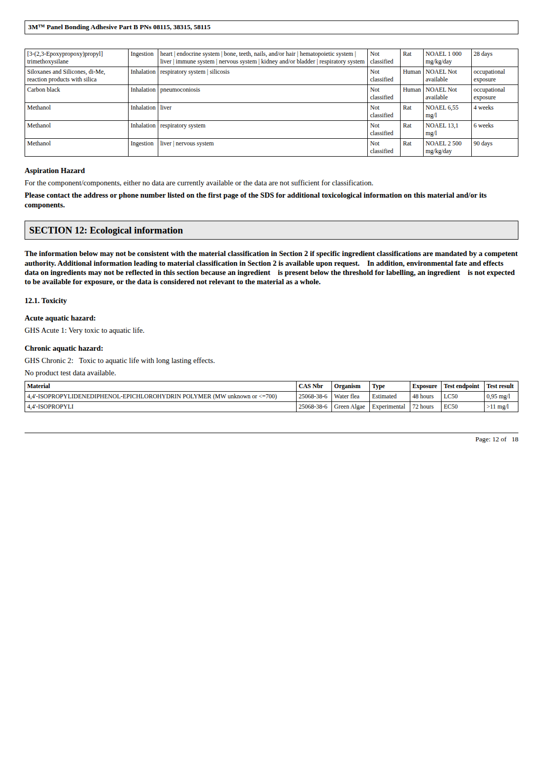3M™ Panel Bonding Adhesive Part B PNs 08115, 38315, 58115
| [3-(2,3-Epoxypropoxy)propyl] trimethoxysilane | Ingestion | heart / endocrine system / bone, teeth, nails, and/or hair / hematopoietic system / liver / immune system / nervous system / kidney and/or bladder / respiratory system | Not classified | Rat | NOAEL 1 000 mg/kg/day | 28 days |
| Siloxanes and Silicones, di-Me, reaction products with silica | Inhalation | respiratory system / silicosis | Not classified | Human | NOAEL Not available | occupational exposure |
| Carbon black | Inhalation | pneumoconiosis | Not classified | Human | NOAEL Not available | occupational exposure |
| Methanol | Inhalation | liver | Not classified | Rat | NOAEL 6,55 mg/l | 4 weeks |
| Methanol | Inhalation | respiratory system | Not classified | Rat | NOAEL 13,1 mg/l | 6 weeks |
| Methanol | Ingestion | liver / nervous system | Not classified | Rat | NOAEL 2 500 mg/kg/day | 90 days |
Aspiration Hazard
For the component/components, either no data are currently available or the data are not sufficient for classification.
Please contact the address or phone number listed on the first page of the SDS for additional toxicological information on this material and/or its components.
SECTION 12: Ecological information
The information below may not be consistent with the material classification in Section 2 if specific ingredient classifications are mandated by a competent authority. Additional information leading to material classification in Section 2 is available upon request. In addition, environmental fate and effects data on ingredients may not be reflected in this section because an ingredient is present below the threshold for labelling, an ingredient is not expected to be available for exposure, or the data is considered not relevant to the material as a whole.
12.1. Toxicity
Acute aquatic hazard:
GHS Acute 1: Very toxic to aquatic life.
Chronic aquatic hazard:
GHS Chronic 2: Toxic to aquatic life with long lasting effects.
No product test data available.
| Material | CAS Nbr | Organism | Type | Exposure | Test endpoint | Test result |
| --- | --- | --- | --- | --- | --- | --- |
| 4,4'-ISOPROPYLIDENEDIPHENOL-EPICHLOROHYDRIN POLYMER (MW unknown or <=700) | 25068-38-6 | Water flea | Estimated | 48 hours | LC50 | 0,95 mg/l |
| 4,4'-ISOPROPYLI | 25068-38-6 | Green Algae | Experimental | 72 hours | EC50 | >11 mg/l |
Page: 12 of 18